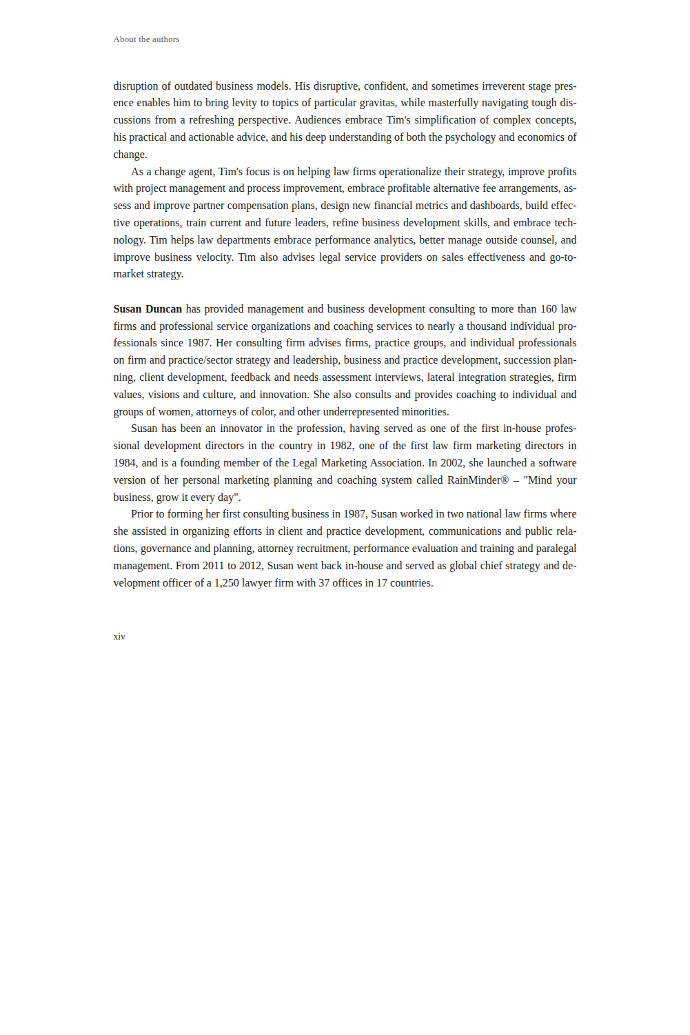About the authors
disruption of outdated business models. His disruptive, confident, and sometimes irreverent stage presence enables him to bring levity to topics of particular gravitas, while masterfully navigating tough discussions from a refreshing perspective. Audiences embrace Tim's simplification of complex concepts, his practical and actionable advice, and his deep understanding of both the psychology and economics of change.
As a change agent, Tim's focus is on helping law firms operationalize their strategy, improve profits with project management and process improvement, embrace profitable alternative fee arrangements, assess and improve partner compensation plans, design new financial metrics and dashboards, build effective operations, train current and future leaders, refine business development skills, and embrace technology. Tim helps law departments embrace performance analytics, better manage outside counsel, and improve business velocity. Tim also advises legal service providers on sales effectiveness and go-to-market strategy.
Susan Duncan has provided management and business development consulting to more than 160 law firms and professional service organizations and coaching services to nearly a thousand individual professionals since 1987. Her consulting firm advises firms, practice groups, and individual professionals on firm and practice/sector strategy and leadership, business and practice development, succession planning, client development, feedback and needs assessment interviews, lateral integration strategies, firm values, visions and culture, and innovation. She also consults and provides coaching to individual and groups of women, attorneys of color, and other underrepresented minorities.
Susan has been an innovator in the profession, having served as one of the first in-house professional development directors in the country in 1982, one of the first law firm marketing directors in 1984, and is a founding member of the Legal Marketing Association. In 2002, she launched a software version of her personal marketing planning and coaching system called RainMinder® – "Mind your business, grow it every day".
Prior to forming her first consulting business in 1987, Susan worked in two national law firms where she assisted in organizing efforts in client and practice development, communications and public relations, governance and planning, attorney recruitment, performance evaluation and training and paralegal management. From 2011 to 2012, Susan went back in-house and served as global chief strategy and development officer of a 1,250 lawyer firm with 37 offices in 17 countries.
xiv